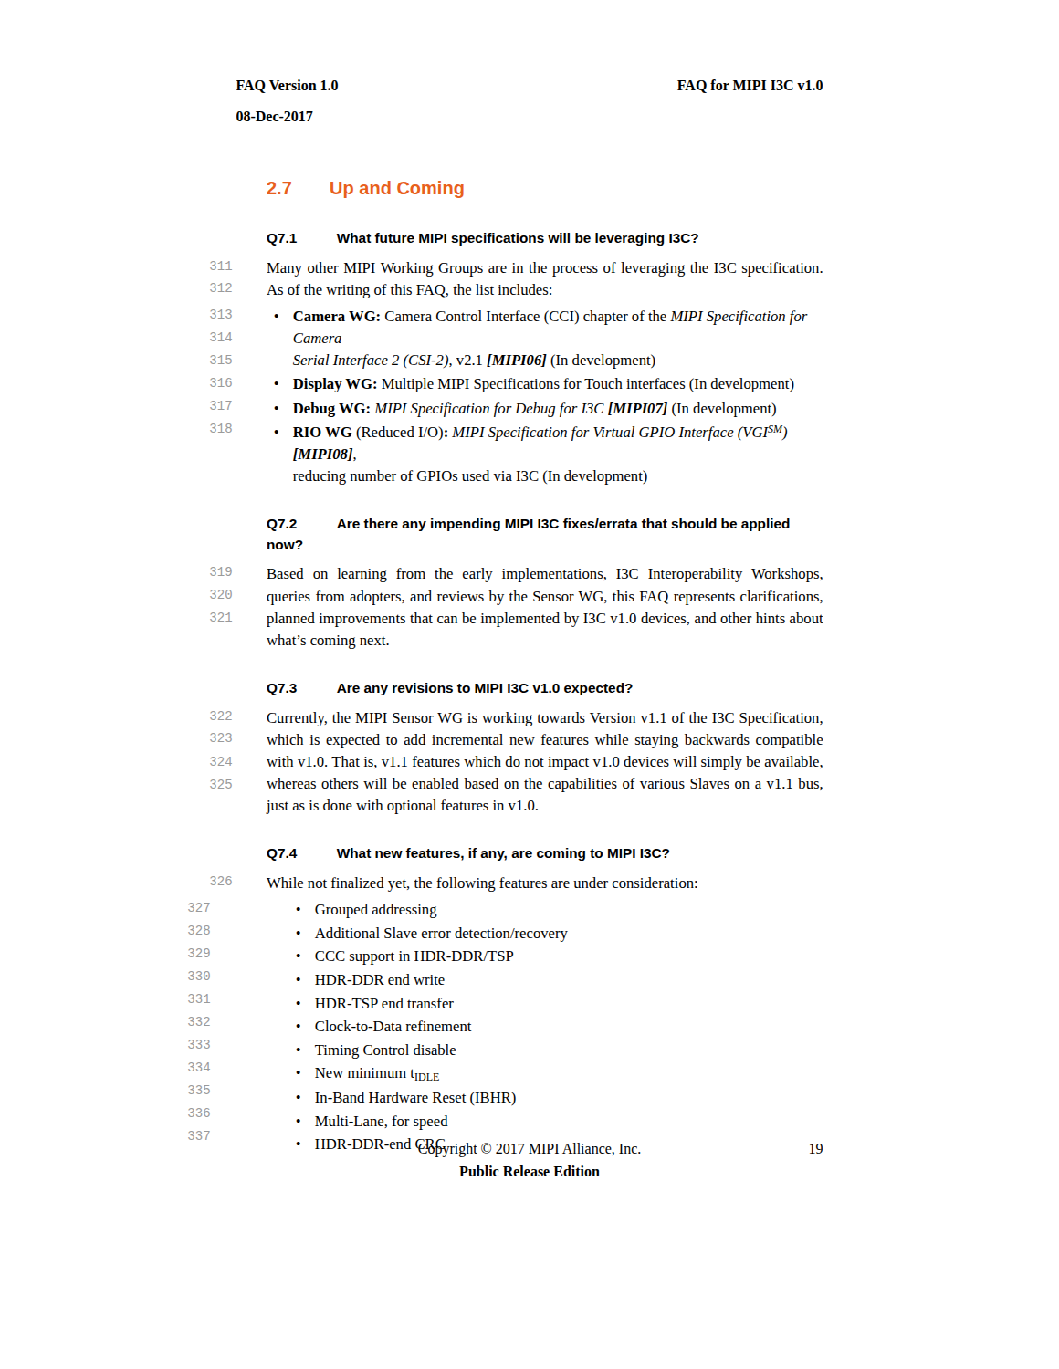FAQ Version 1.0
FAQ for MIPI I3C v1.0
08-Dec-2017
2.7 Up and Coming
Q7.1 What future MIPI specifications will be leveraging I3C?
311 312
Many other MIPI Working Groups are in the process of leveraging the I3C specification. As of the writing of this FAQ, the list includes:
313 314 315 316 317 318
Camera WG: Camera Control Interface (CCI) chapter of the MIPI Specification for Camera Serial Interface 2 (CSI-2), v2.1 [MIPI06] (In development)
Display WG: Multiple MIPI Specifications for Touch interfaces (In development)
Debug WG: MIPI Specification for Debug for I3C [MIPI07] (In development)
RIO WG (Reduced I/O): MIPI Specification for Virtual GPIO Interface (VGISM) [MIPI08], reducing number of GPIOs used via I3C (In development)
Q7.2 Are there any impending MIPI I3C fixes/errata that should be applied now?
319 320 321
Based on learning from the early implementations, I3C Interoperability Workshops, queries from adopters, and reviews by the Sensor WG, this FAQ represents clarifications, planned improvements that can be implemented by I3C v1.0 devices, and other hints about what’s coming next.
Q7.3 Are any revisions to MIPI I3C v1.0 expected?
322 323 324 325
Currently, the MIPI Sensor WG is working towards Version v1.1 of the I3C Specification, which is expected to add incremental new features while staying backwards compatible with v1.0. That is, v1.1 features which do not impact v1.0 devices will simply be available, whereas others will be enabled based on the capabilities of various Slaves on a v1.1 bus, just as is done with optional features in v1.0.
Q7.4 What new features, if any, are coming to MIPI I3C?
326
While not finalized yet, the following features are under consideration:
327 328 329 330 331 332 333 334 335 336 337
Grouped addressing
Additional Slave error detection/recovery
CCC support in HDR-DDR/TSP
HDR-DDR end write
HDR-TSP end transfer
Clock-to-Data refinement
Timing Control disable
New minimum tIDLE
In-Band Hardware Reset (IBHR)
Multi-Lane, for speed
HDR-DDR-end CRC
Copyright © 2017 MIPI Alliance, Inc. 19
Public Release Edition